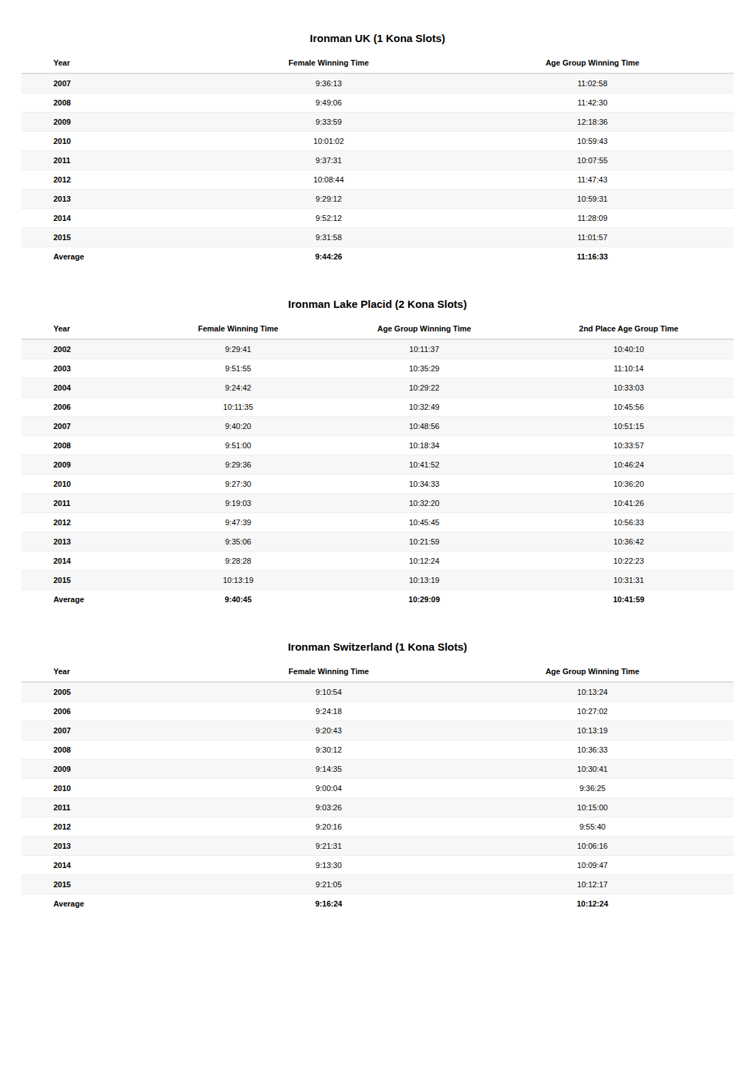Ironman UK (1 Kona Slots)
| Year | Female Winning Time | Age Group Winning Time |
| --- | --- | --- |
| 2007 | 9:36:13 | 11:02:58 |
| 2008 | 9:49:06 | 11:42:30 |
| 2009 | 9:33:59 | 12:18:36 |
| 2010 | 10:01:02 | 10:59:43 |
| 2011 | 9:37:31 | 10:07:55 |
| 2012 | 10:08:44 | 11:47:43 |
| 2013 | 9:29:12 | 10:59:31 |
| 2014 | 9:52:12 | 11:28:09 |
| 2015 | 9:31:58 | 11:01:57 |
| Average | 9:44:26 | 11:16:33 |
Ironman Lake Placid (2 Kona Slots)
| Year | Female Winning Time | Age Group Winning Time | 2nd Place Age Group Time |
| --- | --- | --- | --- |
| 2002 | 9:29:41 | 10:11:37 | 10:40:10 |
| 2003 | 9:51:55 | 10:35:29 | 11:10:14 |
| 2004 | 9:24:42 | 10:29:22 | 10:33:03 |
| 2006 | 10:11:35 | 10:32:49 | 10:45:56 |
| 2007 | 9:40:20 | 10:48:56 | 10:51:15 |
| 2008 | 9:51:00 | 10:18:34 | 10:33:57 |
| 2009 | 9:29:36 | 10:41:52 | 10:46:24 |
| 2010 | 9:27:30 | 10:34:33 | 10:36:20 |
| 2011 | 9:19:03 | 10:32:20 | 10:41:26 |
| 2012 | 9:47:39 | 10:45:45 | 10:56:33 |
| 2013 | 9:35:06 | 10:21:59 | 10:36:42 |
| 2014 | 9:28:28 | 10:12:24 | 10:22:23 |
| 2015 | 10:13:19 | 10:13:19 | 10:31:31 |
| Average | 9:40:45 | 10:29:09 | 10:41:59 |
Ironman Switzerland (1 Kona Slots)
| Year | Female Winning Time | Age Group Winning Time |
| --- | --- | --- |
| 2005 | 9:10:54 | 10:13:24 |
| 2006 | 9:24:18 | 10:27:02 |
| 2007 | 9:20:43 | 10:13:19 |
| 2008 | 9:30:12 | 10:36:33 |
| 2009 | 9:14:35 | 10:30:41 |
| 2010 | 9:00:04 | 9:36:25 |
| 2011 | 9:03:26 | 10:15:00 |
| 2012 | 9:20:16 | 9:55:40 |
| 2013 | 9:21:31 | 10:06:16 |
| 2014 | 9:13:30 | 10:09:47 |
| 2015 | 9:21:05 | 10:12:17 |
| Average | 9:16:24 | 10:12:24 |